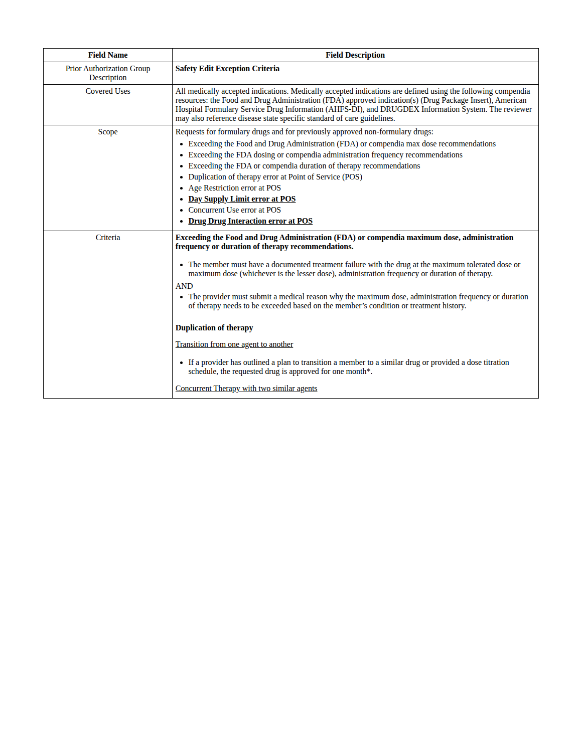| Field Name | Field Description |
| --- | --- |
| Prior Authorization Group Description | Safety Edit Exception Criteria |
| Covered Uses | All medically accepted indications. Medically accepted indications are defined using the following compendia resources: the Food and Drug Administration (FDA) approved indication(s) (Drug Package Insert), American Hospital Formulary Service Drug Information (AHFS-DI), and DRUGDEX Information System. The reviewer may also reference disease state specific standard of care guidelines. |
| Scope | Requests for formulary drugs and for previously approved non-formulary drugs: Exceeding the Food and Drug Administration (FDA) or compendia max dose recommendations Exceeding the FDA dosing or compendia administration frequency recommendations Exceeding the FDA or compendia duration of therapy recommendations Duplication of therapy error at Point of Service (POS) Age Restriction error at POS Day Supply Limit error at POS Concurrent Use error at POS Drug Drug Interaction error at POS |
| Criteria | Exceeding the Food and Drug Administration (FDA) or compendia maximum dose, administration frequency or duration of therapy recommendations. The member must have a documented treatment failure with the drug at the maximum tolerated dose or maximum dose (whichever is the lesser dose), administration frequency or duration of therapy. AND The provider must submit a medical reason why the maximum dose, administration frequency or duration of therapy needs to be exceeded based on the member’s condition or treatment history. Duplication of therapy Transition from one agent to another If a provider has outlined a plan to transition a member to a similar drug or provided a dose titration schedule, the requested drug is approved for one month*. Concurrent Therapy with two similar agents |